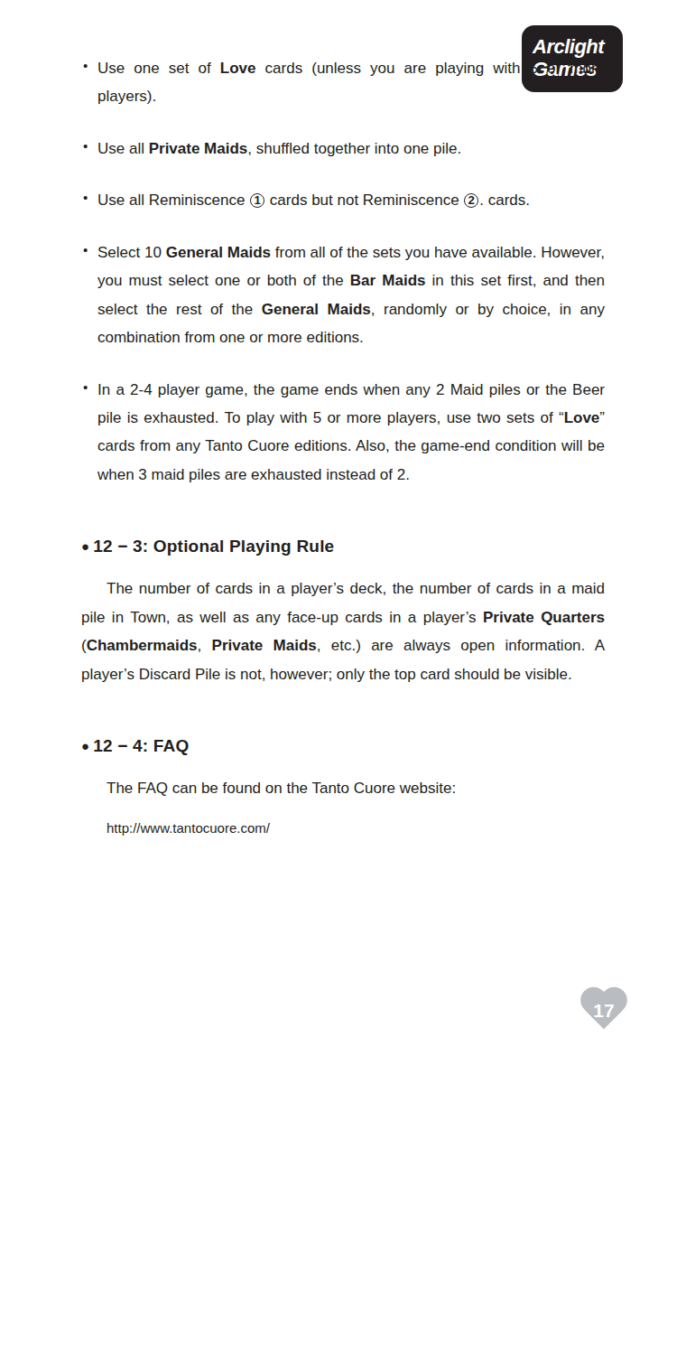Arclight Games
Use one set of Love cards (unless you are playing with 5 or more players).
Use all Private Maids, shuffled together into one pile.
Use all Reminiscence 1 cards but not Reminiscence 2. cards.
Select 10 General Maids from all of the sets you have available. However, you must select one or both of the Bar Maids in this set first, and then select the rest of the General Maids, randomly or by choice, in any combination from one or more editions.
In a 2-4 player game, the game ends when any 2 Maid piles or the Beer pile is exhausted. To play with 5 or more players, use two sets of “Love” cards from any Tanto Cuore editions. Also, the game-end condition will be when 3 maid piles are exhausted instead of 2.
12 − 3: Optional Playing Rule
The number of cards in a player’s deck, the number of cards in a maid pile in Town, as well as any face-up cards in a player’s Private Quarters (Chambermaids, Private Maids, etc.) are always open information. A player’s Discard Pile is not, however; only the top card should be visible.
12 − 4: FAQ
The FAQ can be found on the Tanto Cuore website:
http://www.tantocuore.com/
17